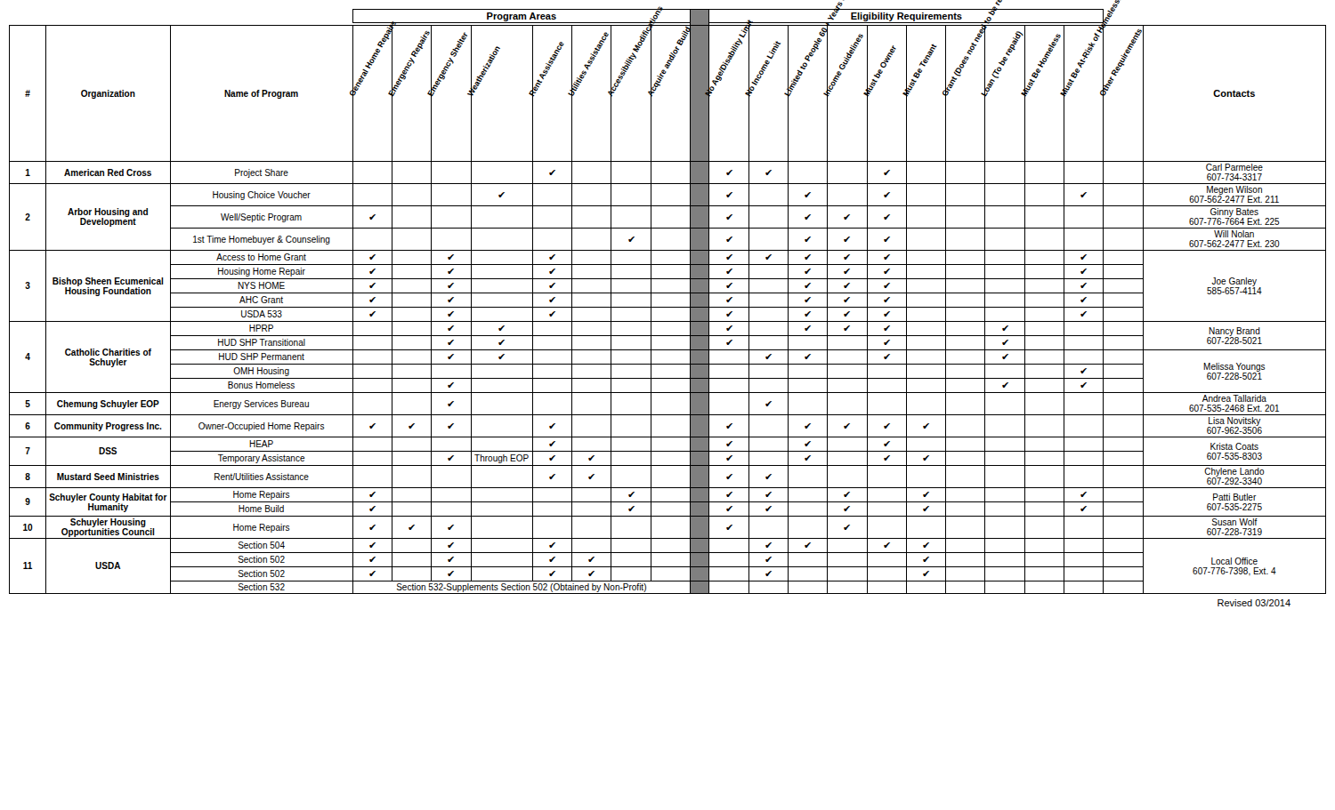| | | | Program Areas | | Eligibility Requirements | |
| --- | --- | --- | --- | --- | --- | --- |
| # | Organization | Name of Program | General Home Repairs | Emergency Repairs | Emergency Shelter | Weatherization | Rent Assistance | Utilities Assistance | Accessibility Modifications | Acquire and/or Build | | No Age/Disability Limit | No Income Limit | Limited to People 60 + Years of Age and/or w/ Disability | Income Guidelines | Must be Owner | Must Be Tenant | Grant (Does not need to be repaid) | Loan (To be repaid) | Must Be Homeless | Must Be At-Risk of Homelessness | Other Requirements | Contacts |
| 1 | American Red Cross | Project Share | | | | | | | | | | | | | | | | | | | | | Carl Parmelee 607-734-3317 |
| 2 | Arbor Housing and Development | Housing Choice Voucher | | | | | | | | | | | | | | | | | | | | | Megen Wilson 607-562-2477 Ext. 211 |
| Well/Septic Program | | | | | | | | | | | | | | | | | | | | | Ginny Bates 607-776-7664 Ext. 225 |
| 1st Time Homebuyer & Counseling | | | | | | | | | | | | | | | | | | | | | Will Nolan 607-562-2477 Ext. 230 |
| 3 | Bishop Sheen Ecumenical Housing Foundation | Access to Home Grant | | | | | | | | | | | | | | | | | | | | | Joe Ganley 585-657-4114 |
| Housing Home Repair | | | | | | | | | | | | | | | | | | | | |
| NYS HOME | | | | | | | | | | | | | | | | | | | | |
| AHC Grant | | | | | | | | | | | | | | | | | | | | |
| USDA 533 | | | | | | | | | | | | | | | | | | | | |
| 4 | Catholic Charities of Schuyler | HPRP | | | | | | | | | | | | | | | | | | | | | Nancy Brand 607-228-5021 |
| HUD SHP Transitional | | | | | | | | | | | | | | | | | | | | |
| HUD SHP Permanent | | | | | | | | | | | | | | | | | | | | | Melissa Youngs 607-228-5021 |
| OMH Housing | | | | | | | | | | | | | | | | | | | | |
| Bonus Homeless | | | | | | | | | | | | | | | | | | | | |
| 5 | Chemung Schuyler EOP | Energy Services Bureau | | | | | | | | | | | | | | | | | | | | | Andrea Tallarida 607-535-2468 Ext. 201 |
| 6 | Community Progress Inc. | Owner-Occupied Home Repairs | | | | | | | | | | | | | | | | | | | | | Lisa Novitsky 607-962-3506 |
| 7 | DSS | HEAP | | | | | | | | | | | | | | | | | | | | | Krista Coats 607-535-8303 |
| Temporary Assistance | | | | Through EOP | | | | | | | | | | | | | | | | |
| 8 | Mustard Seed Ministries | Rent/Utilities Assistance | | | | | | | | | | | | | | | | | | | | | Chylene Lando 607-292-3340 |
| 9 | Schuyler County Habitat for Humanity | Home Repairs | | | | | | | | | | | | | | | | | | | | | Patti Butler 607-535-2275 |
| Home Build | | | | | | | | | | | | | | | | | | | | |
| 10 | Schuyler Housing Opportunities Council | Home Repairs | | | | | | | | | | | | | | | | | | | | | Susan Wolf 607-228-7319 |
| 11 | USDA | Section 504 | | | | | | | | | | | | | | | | | | | | | Local Office 607-776-7398, Ext. 4 |
| Section 502 | | | | | | | | | | | | | | | | | | | | |
| Section 502 | | | | | | | | | | | | | | | | | | | | |
| Section 532 | Section 532-Supplements Section 502 (Obtained by Non-Profit) | | | | | | | | | | | | |
Revised 03/2014